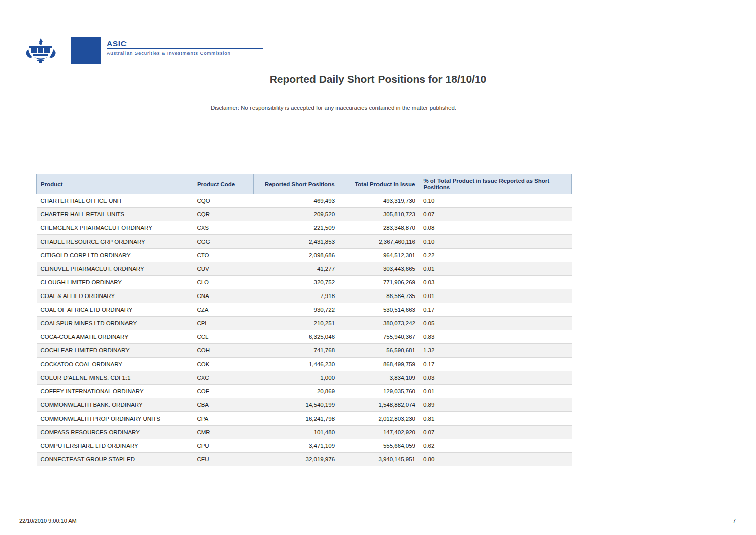ASIC
Australian Securities & Investments Commission
Reported Daily Short Positions for 18/10/10
Disclaimer: No responsibility is accepted for any inaccuracies contained in the matter published.
| Product | Product Code | Reported Short Positions | Total Product in Issue | % of Total Product in Issue Reported as Short Positions |
| --- | --- | --- | --- | --- |
| CHARTER HALL OFFICE UNIT | CQO | 469,493 | 493,319,730 | 0.10 |
| CHARTER HALL RETAIL UNITS | CQR | 209,520 | 305,810,723 | 0.07 |
| CHEMGENEX PHARMACEUT ORDINARY | CXS | 221,509 | 283,348,870 | 0.08 |
| CITADEL RESOURCE GRP ORDINARY | CGG | 2,431,853 | 2,367,460,116 | 0.10 |
| CITIGOLD CORP LTD ORDINARY | CTO | 2,098,686 | 964,512,301 | 0.22 |
| CLINUVEL PHARMACEUT. ORDINARY | CUV | 41,277 | 303,443,665 | 0.01 |
| CLOUGH LIMITED ORDINARY | CLO | 320,752 | 771,906,269 | 0.03 |
| COAL & ALLIED ORDINARY | CNA | 7,918 | 86,584,735 | 0.01 |
| COAL OF AFRICA LTD ORDINARY | CZA | 930,722 | 530,514,663 | 0.17 |
| COALSPUR MINES LTD ORDINARY | CPL | 210,251 | 380,073,242 | 0.05 |
| COCA-COLA AMATIL ORDINARY | CCL | 6,325,046 | 755,940,367 | 0.83 |
| COCHLEAR LIMITED ORDINARY | COH | 741,768 | 56,590,681 | 1.32 |
| COCKATOO COAL ORDINARY | COK | 1,446,230 | 868,499,759 | 0.17 |
| COEUR D'ALENE MINES. CDI 1:1 | CXC | 1,000 | 3,834,109 | 0.03 |
| COFFEY INTERNATIONAL ORDINARY | COF | 20,869 | 129,035,760 | 0.01 |
| COMMONWEALTH BANK. ORDINARY | CBA | 14,540,199 | 1,548,882,074 | 0.89 |
| COMMONWEALTH PROP ORDINARY UNITS | CPA | 16,241,798 | 2,012,803,230 | 0.81 |
| COMPASS RESOURCES ORDINARY | CMR | 101,480 | 147,402,920 | 0.07 |
| COMPUTERSHARE LTD ORDINARY | CPU | 3,471,109 | 555,664,059 | 0.62 |
| CONNECTEAST GROUP STAPLED | CEU | 32,019,976 | 3,940,145,951 | 0.80 |
22/10/2010 9:00:10 AM
7